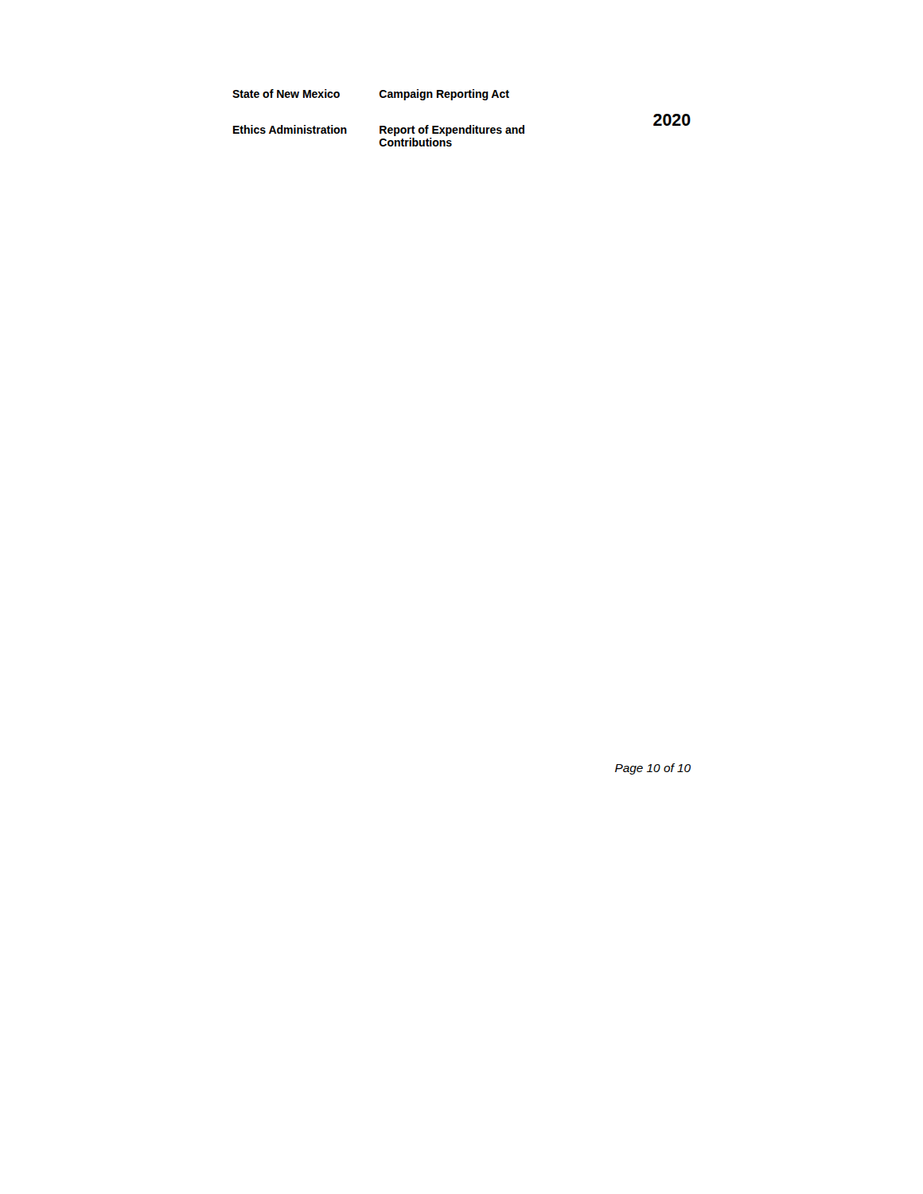| State of New Mexico | Campaign Reporting Act | |
| Ethics Administration | Report of Expenditures and Contributions |
2020
Page 10 of 10